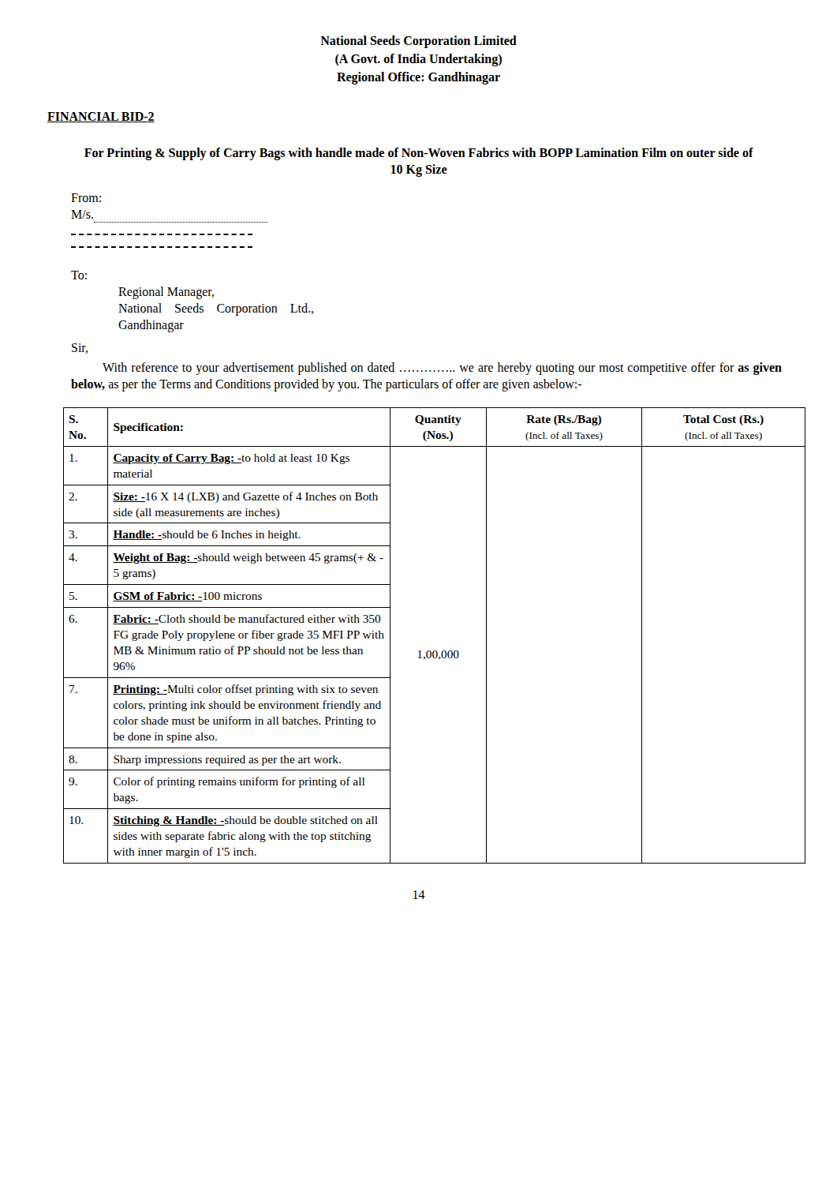National Seeds Corporation Limited
(A Govt. of India Undertaking)
Regional Office: Gandhinagar
FINANCIAL BID-2
For Printing & Supply of Carry Bags with handle made of Non-Woven Fabrics with BOPP Lamination Film on outer side of 10 Kg Size
From:
M/s.
To:
Regional Manager,
National Seeds Corporation Ltd.,
Gandhinagar
Sir,
With reference to your advertisement published on dated ………….. we are hereby quoting our most competitive offer for as given below, as per the Terms and Conditions provided by you. The particulars of offer are given asbelow:-
| S. No. | Specification: | Quantity (Nos.) | Rate (Rs./Bag) (Incl. of all Taxes) | Total Cost (Rs.) (Incl. of all Taxes) |
| --- | --- | --- | --- | --- |
| 1. | Capacity of Carry Bag: - to hold at least 10 Kgs material | 1,00,000 | | |
| 2. | Size: - 16 X 14 (LXB) and Gazette of 4 Inches on Both side (all measurements are inches) |
| 3. | Handle: - should be 6 Inches in height. |
| 4. | Weight of Bag: - should weigh between 45 grams(+ & - 5 grams) |
| 5. | GSM of Fabric: - 100 microns |
| 6. | Fabric: - Cloth should be manufactured either with 350 FG grade Poly propylene or fiber grade 35 MFI PP with MB & Minimum ratio of PP should not be less than 96% |
| 7. | Printing: - Multi color offset printing with six to seven colors, printing ink should be environment friendly and color shade must be uniform in all batches. Printing to be done in spine also. |
| 8. | Sharp impressions required as per the art work. |
| 9. | Color of printing remains uniform for printing of all bags. |
| 10. | Stitching & Handle: - should be double stitched on all sides with separate fabric along with the top stitching with inner margin of 1'5 inch. |
14